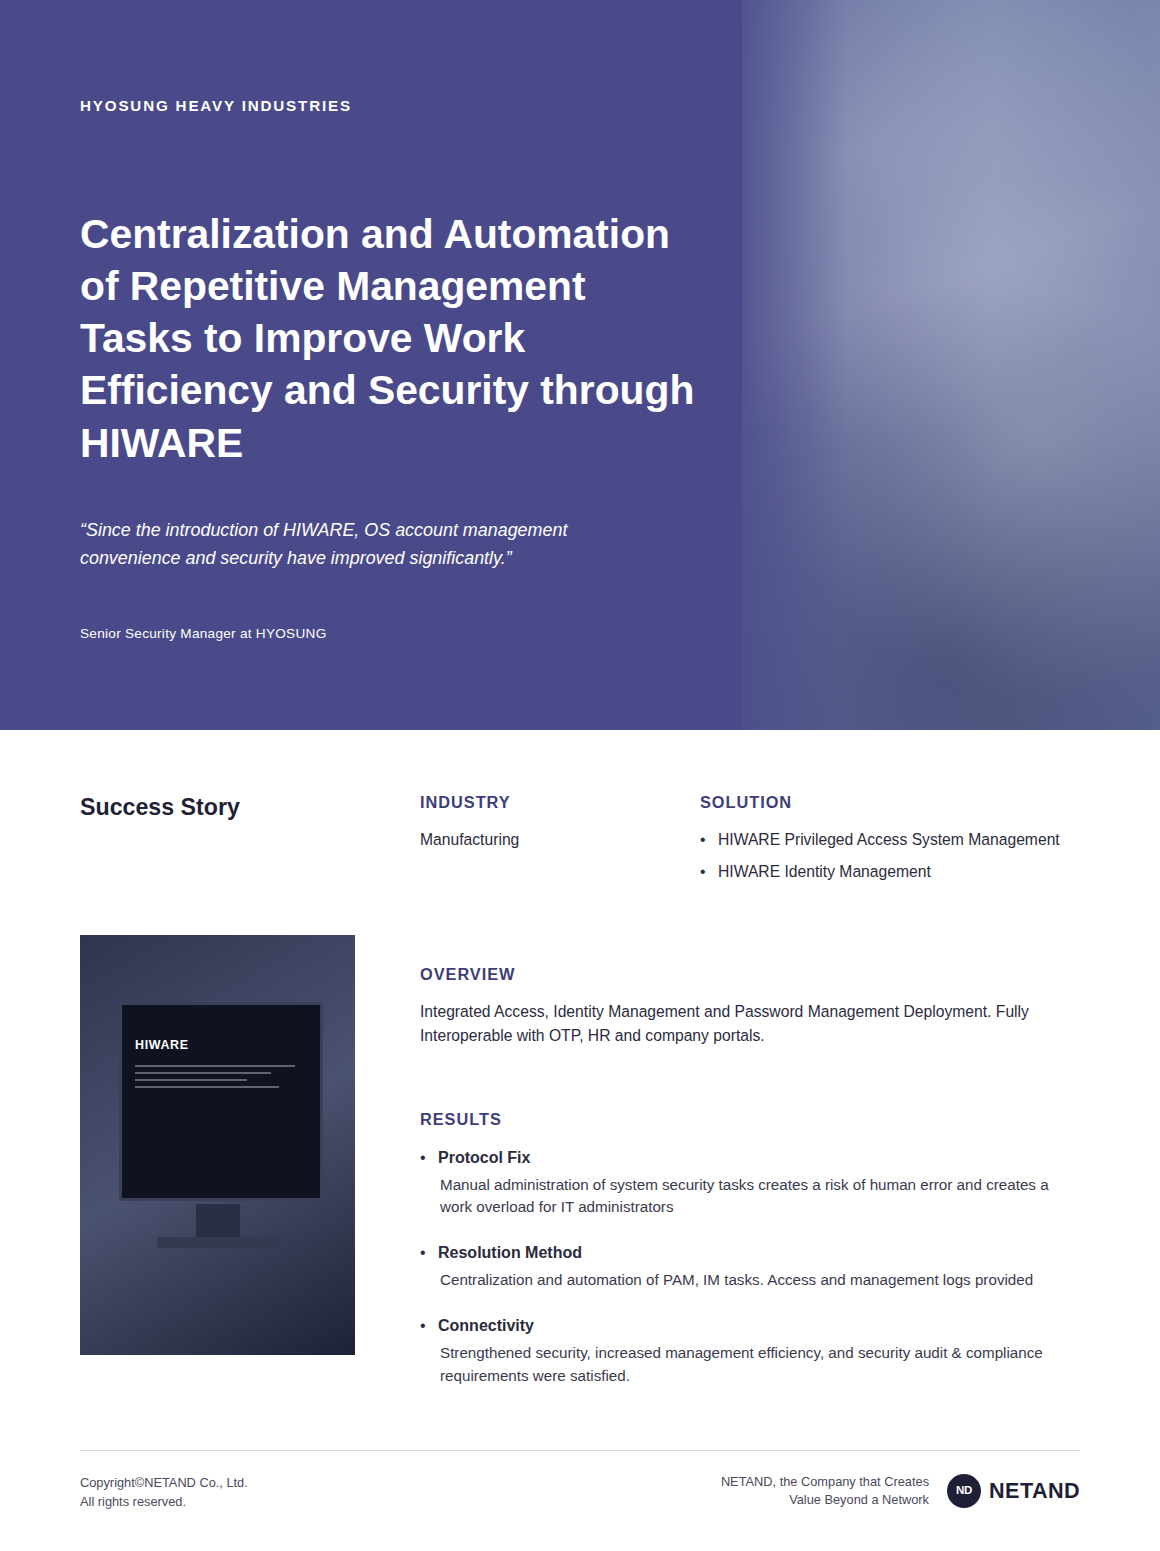HYOSUNG HEAVY INDUSTRIES
Centralization and Automation of Repetitive Management Tasks to Improve Work Efficiency and Security through HIWARE
“Since the introduction of HIWARE, OS account management convenience and security have improved significantly.”
Senior Security Manager at HYOSUNG
Success Story
HIWARE
Industry
Manufacturing
Solution
HIWARE Privileged Access System Management
HIWARE Identity Management
Overview
Integrated Access, Identity Management and Password Management Deployment. Fully Interoperable with OTP, HR and company portals.
Results
Protocol Fix
Manual administration of system security tasks creates a risk of human error and creates a work overload for IT administrators
Resolution Method
Centralization and automation of PAM, IM tasks. Access and management logs provided
Connectivity
Strengthened security, increased management efficiency, and security audit & compliance requirements were satisfied.
Copyright©NETAND Co., Ltd.
All rights reserved.
NETAND, the Company that Creates
Value Beyond a Network
NETAND